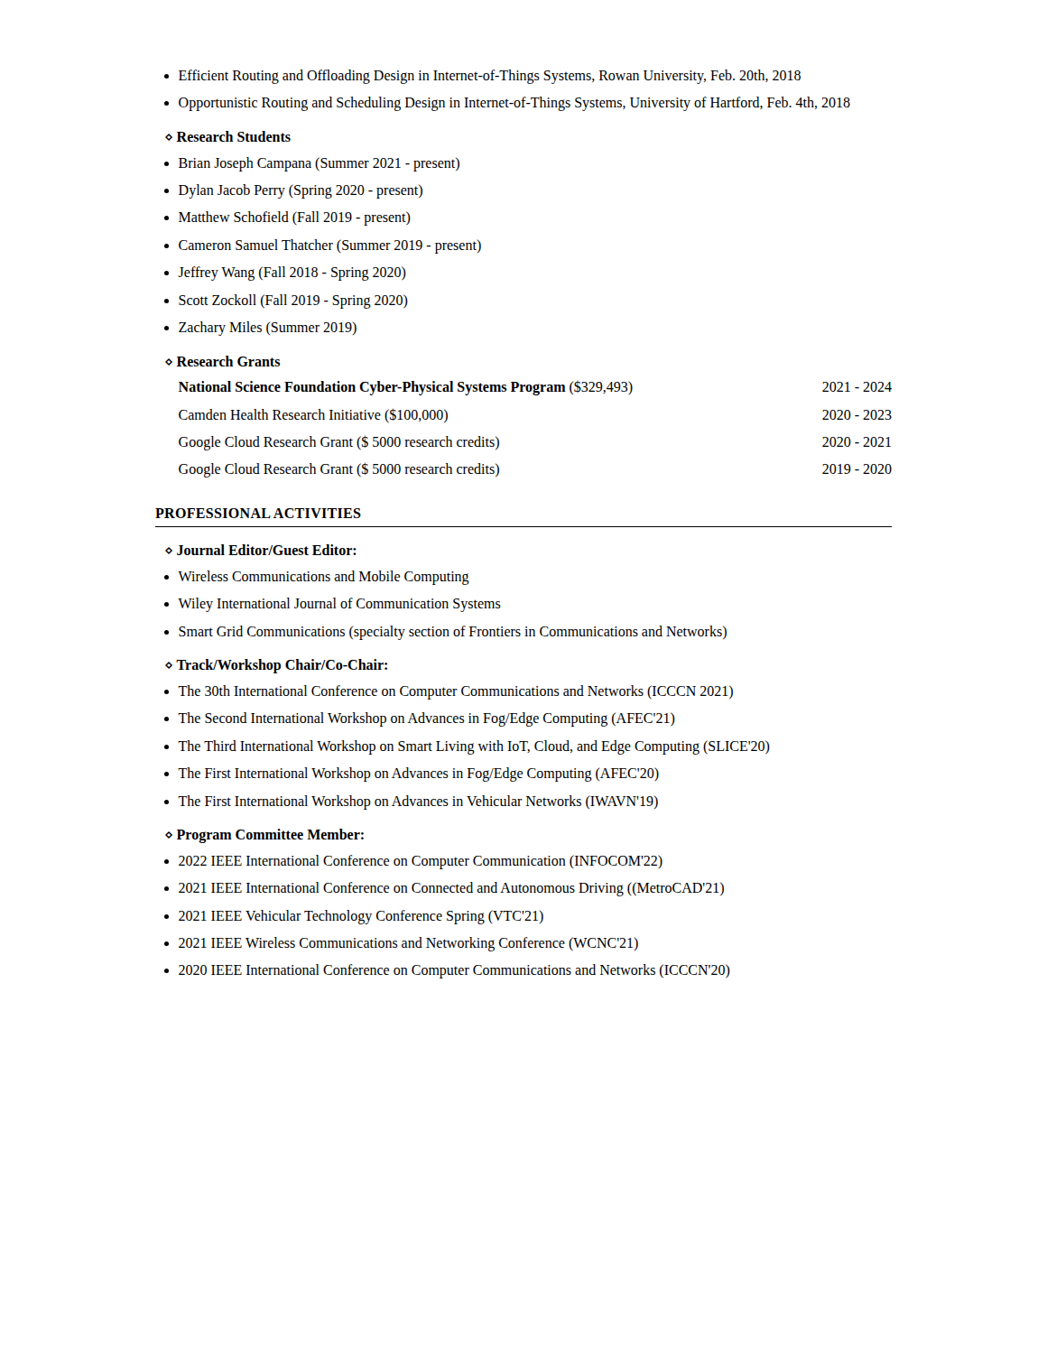Efficient Routing and Offloading Design in Internet-of-Things Systems, Rowan University, Feb. 20th, 2018
Opportunistic Routing and Scheduling Design in Internet-of-Things Systems, University of Hartford, Feb. 4th, 2018
Research Students
Brian Joseph Campana (Summer 2021 - present)
Dylan Jacob Perry (Spring 2020 - present)
Matthew Schofield (Fall 2019 - present)
Cameron Samuel Thatcher (Summer 2019 - present)
Jeffrey Wang (Fall 2018 - Spring 2020)
Scott Zockoll (Fall 2019 - Spring 2020)
Zachary Miles (Summer 2019)
Research Grants
National Science Foundation Cyber-Physical Systems Program ($329,493) 2021 - 2024
Camden Health Research Initiative ($100,000) 2020 - 2023
Google Cloud Research Grant ($ 5000 research credits) 2020 - 2021
Google Cloud Research Grant ($ 5000 research credits) 2019 - 2020
PROFESSIONAL ACTIVITIES
Journal Editor/Guest Editor:
Wireless Communications and Mobile Computing
Wiley International Journal of Communication Systems
Smart Grid Communications (specialty section of Frontiers in Communications and Networks)
Track/Workshop Chair/Co-Chair:
The 30th International Conference on Computer Communications and Networks (ICCCN 2021)
The Second International Workshop on Advances in Fog/Edge Computing (AFEC'21)
The Third International Workshop on Smart Living with IoT, Cloud, and Edge Computing (SLICE'20)
The First International Workshop on Advances in Fog/Edge Computing (AFEC'20)
The First International Workshop on Advances in Vehicular Networks (IWAVN'19)
Program Committee Member:
2022 IEEE International Conference on Computer Communication (INFOCOM'22)
2021 IEEE International Conference on Connected and Autonomous Driving ((MetroCAD'21)
2021 IEEE Vehicular Technology Conference Spring (VTC'21)
2021 IEEE Wireless Communications and Networking Conference (WCNC'21)
2020 IEEE International Conference on Computer Communications and Networks (ICCCN'20)